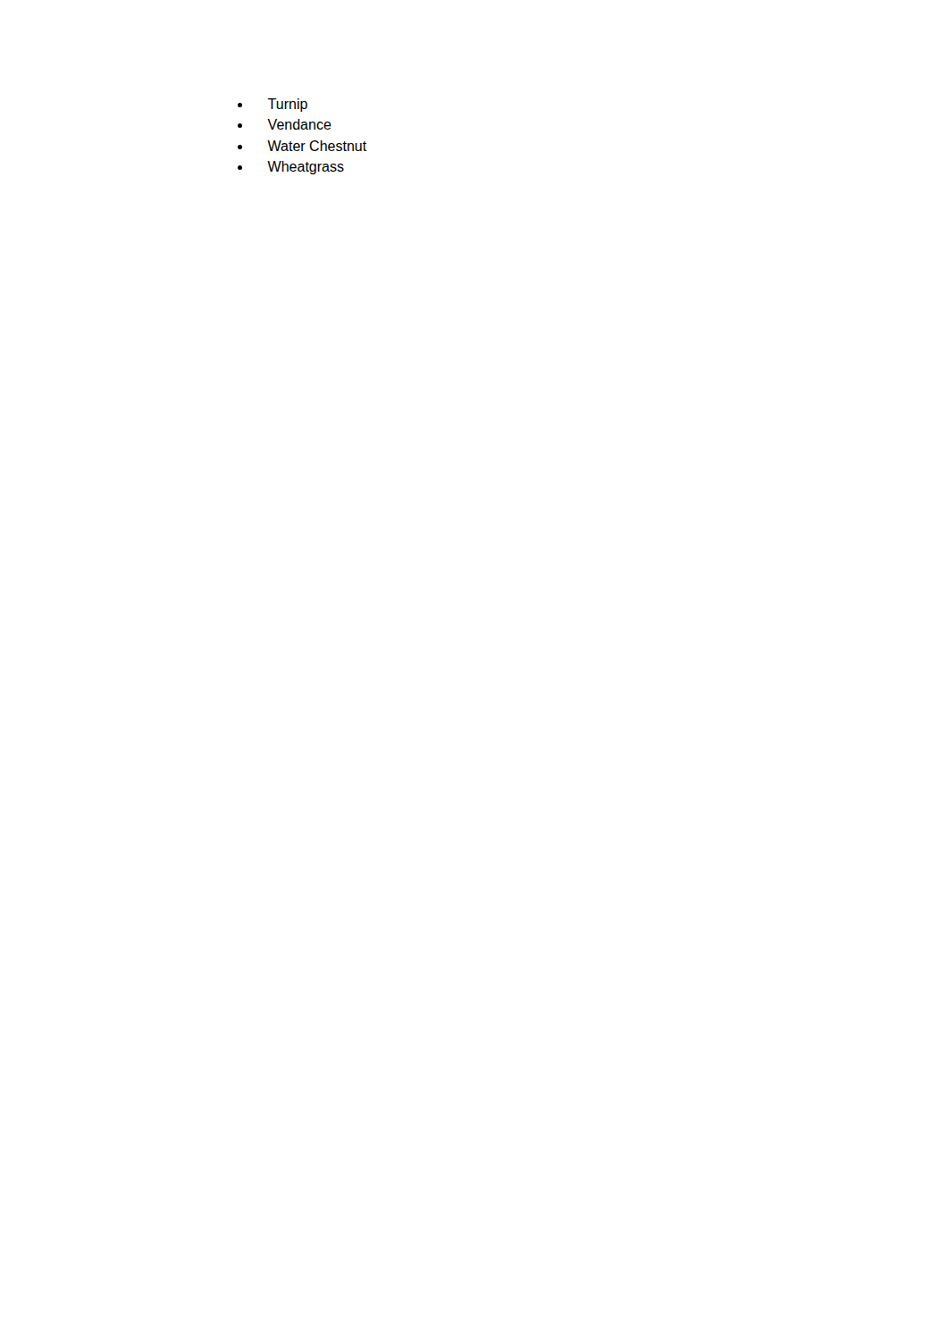Turnip
Vendance
Water Chestnut
Wheatgrass